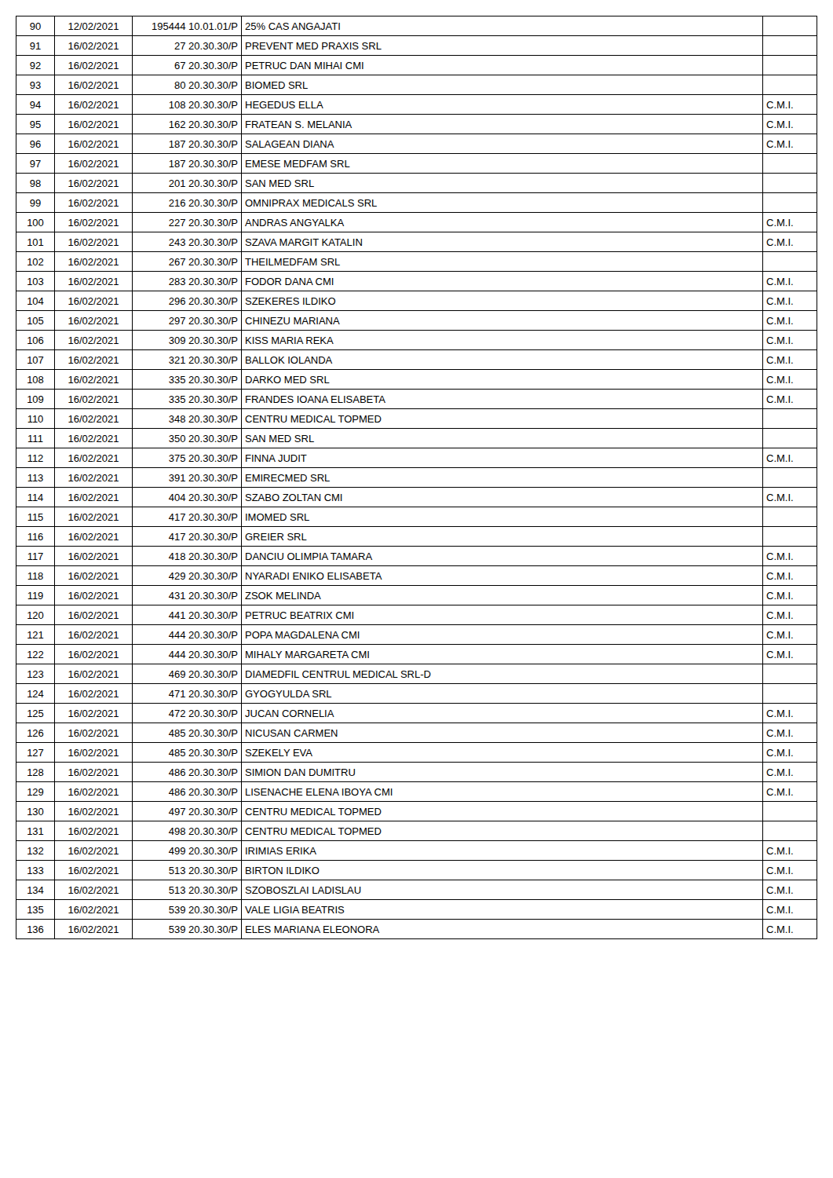| 90 | 12/02/2021 | 195444 10.01.01/P | 25% CAS ANGAJATI | |
| 91 | 16/02/2021 | 27 20.30.30/P | PREVENT MED PRAXIS SRL | |
| 92 | 16/02/2021 | 67 20.30.30/P | PETRUC DAN MIHAI CMI | |
| 93 | 16/02/2021 | 80 20.30.30/P | BIOMED SRL | |
| 94 | 16/02/2021 | 108 20.30.30/P | HEGEDUS ELLA | C.M.I. |
| 95 | 16/02/2021 | 162 20.30.30/P | FRATEAN S. MELANIA | C.M.I. |
| 96 | 16/02/2021 | 187 20.30.30/P | SALAGEAN DIANA | C.M.I. |
| 97 | 16/02/2021 | 187 20.30.30/P | EMESE MEDFAM SRL | |
| 98 | 16/02/2021 | 201 20.30.30/P | SAN MED SRL | |
| 99 | 16/02/2021 | 216 20.30.30/P | OMNIPRAX MEDICALS SRL | |
| 100 | 16/02/2021 | 227 20.30.30/P | ANDRAS ANGYALKA | C.M.I. |
| 101 | 16/02/2021 | 243 20.30.30/P | SZAVA MARGIT KATALIN | C.M.I. |
| 102 | 16/02/2021 | 267 20.30.30/P | THEILMEDFAM SRL | |
| 103 | 16/02/2021 | 283 20.30.30/P | FODOR DANA CMI | C.M.I. |
| 104 | 16/02/2021 | 296 20.30.30/P | SZEKERES ILDIKO | C.M.I. |
| 105 | 16/02/2021 | 297 20.30.30/P | CHINEZU MARIANA | C.M.I. |
| 106 | 16/02/2021 | 309 20.30.30/P | KISS MARIA REKA | C.M.I. |
| 107 | 16/02/2021 | 321 20.30.30/P | BALLOK IOLANDA | C.M.I. |
| 108 | 16/02/2021 | 335 20.30.30/P | DARKO MED SRL | C.M.I. |
| 109 | 16/02/2021 | 335 20.30.30/P | FRANDES IOANA ELISABETA | C.M.I. |
| 110 | 16/02/2021 | 348 20.30.30/P | CENTRU MEDICAL TOPMED | |
| 111 | 16/02/2021 | 350 20.30.30/P | SAN MED SRL | |
| 112 | 16/02/2021 | 375 20.30.30/P | FINNA JUDIT | C.M.I. |
| 113 | 16/02/2021 | 391 20.30.30/P | EMIRECMED SRL | |
| 114 | 16/02/2021 | 404 20.30.30/P | SZABO ZOLTAN CMI | C.M.I. |
| 115 | 16/02/2021 | 417 20.30.30/P | IMOMED SRL | |
| 116 | 16/02/2021 | 417 20.30.30/P | GREIER SRL | |
| 117 | 16/02/2021 | 418 20.30.30/P | DANCIU OLIMPIA TAMARA | C.M.I. |
| 118 | 16/02/2021 | 429 20.30.30/P | NYARADI ENIKO ELISABETA | C.M.I. |
| 119 | 16/02/2021 | 431 20.30.30/P | ZSOK MELINDA | C.M.I. |
| 120 | 16/02/2021 | 441 20.30.30/P | PETRUC BEATRIX CMI | C.M.I. |
| 121 | 16/02/2021 | 444 20.30.30/P | POPA MAGDALENA CMI | C.M.I. |
| 122 | 16/02/2021 | 444 20.30.30/P | MIHALY MARGARETA CMI | C.M.I. |
| 123 | 16/02/2021 | 469 20.30.30/P | DIAMEDFIL CENTRUL MEDICAL SRL-D | |
| 124 | 16/02/2021 | 471 20.30.30/P | GYOGYULDA SRL | |
| 125 | 16/02/2021 | 472 20.30.30/P | JUCAN CORNELIA | C.M.I. |
| 126 | 16/02/2021 | 485 20.30.30/P | NICUSAN CARMEN | C.M.I. |
| 127 | 16/02/2021 | 485 20.30.30/P | SZEKELY EVA | C.M.I. |
| 128 | 16/02/2021 | 486 20.30.30/P | SIMION DAN DUMITRU | C.M.I. |
| 129 | 16/02/2021 | 486 20.30.30/P | LISENACHE ELENA IBOYA CMI | C.M.I. |
| 130 | 16/02/2021 | 497 20.30.30/P | CENTRU MEDICAL TOPMED | |
| 131 | 16/02/2021 | 498 20.30.30/P | CENTRU MEDICAL TOPMED | |
| 132 | 16/02/2021 | 499 20.30.30/P | IRIMIAS ERIKA | C.M.I. |
| 133 | 16/02/2021 | 513 20.30.30/P | BIRTON ILDIKO | C.M.I. |
| 134 | 16/02/2021 | 513 20.30.30/P | SZOBOSZLAI LADISLAU | C.M.I. |
| 135 | 16/02/2021 | 539 20.30.30/P | VALE LIGIA BEATRIS | C.M.I. |
| 136 | 16/02/2021 | 539 20.30.30/P | ELES MARIANA ELEONORA | C.M.I. |